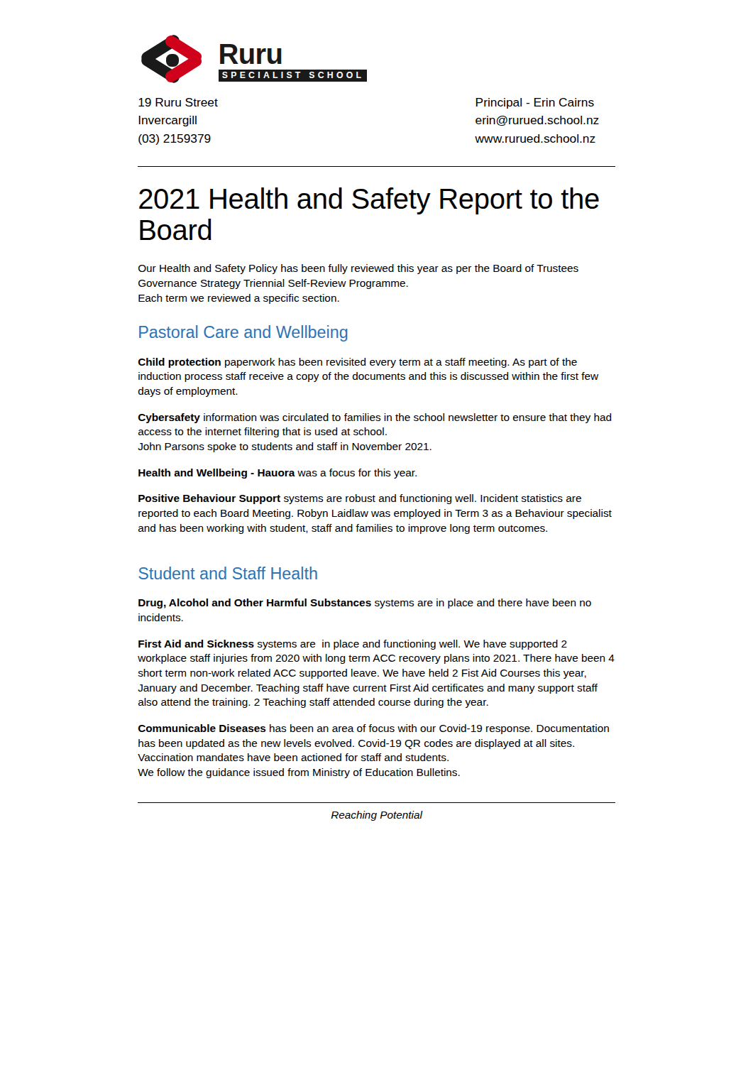Ruru
SPECIALIST SCHOOL
19 Ruru Street
Invercargill
(03) 2159379
Principal - Erin Cairns
erin@rurued.school.nz
www.rurued.school.nz
2021 Health and Safety Report to the Board
Our Health and Safety Policy has been fully reviewed this year as per the Board of Trustees Governance Strategy Triennial Self-Review Programme.
Each term we reviewed a specific section.
Pastoral Care and Wellbeing
Child protection paperwork has been revisited every term at a staff meeting. As part of the induction process staff receive a copy of the documents and this is discussed within the first few days of employment.
Cybersafety information was circulated to families in the school newsletter to ensure that they had access to the internet filtering that is used at school.
John Parsons spoke to students and staff in November 2021.
Health and Wellbeing - Hauora was a focus for this year.
Positive Behaviour Support systems are robust and functioning well. Incident statistics are reported to each Board Meeting. Robyn Laidlaw was employed in Term 3 as a Behaviour specialist and has been working with student, staff and families to improve long term outcomes.
Student and Staff Health
Drug, Alcohol and Other Harmful Substances systems are in place and there have been no incidents.
First Aid and Sickness systems are in place and functioning well. We have supported 2 workplace staff injuries from 2020 with long term ACC recovery plans into 2021. There have been 4 short term non-work related ACC supported leave. We have held 2 Fist Aid Courses this year, January and December. Teaching staff have current First Aid certificates and many support staff also attend the training. 2 Teaching staff attended course during the year.
Communicable Diseases has been an area of focus with our Covid-19 response. Documentation has been updated as the new levels evolved. Covid-19 QR codes are displayed at all sites.
Vaccination mandates have been actioned for staff and students.
We follow the guidance issued from Ministry of Education Bulletins.
Reaching Potential